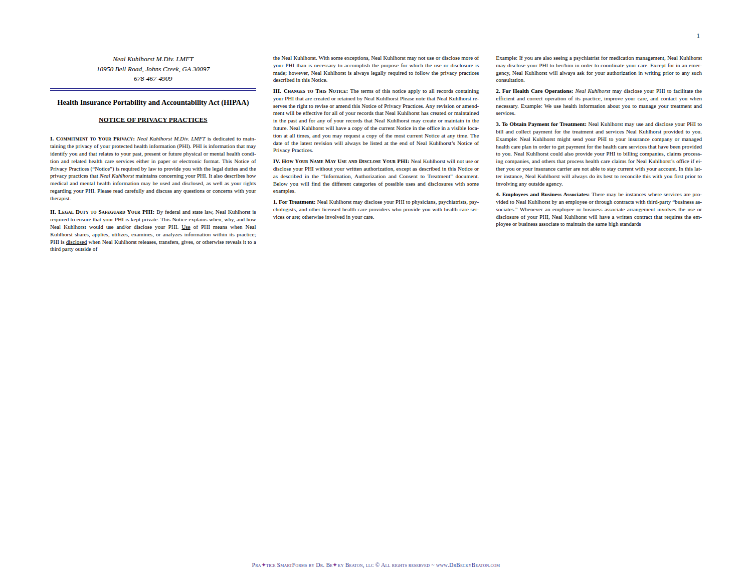1
Neal Kuhlhorst M.Div. LMFT 10950 Bell Road, Johns Creek, GA 30097 678-467-4909
Health Insurance Portability and Accountability Act (HIPAA)
NOTICE OF PRIVACY PRACTICES
I. Commitment to Your Privacy: Neal Kuhlhorst M.Div. LMFT is dedicated to maintaining the privacy of your protected health information (PHI). PHI is information that may identify you and that relates to your past, present or future physical or mental health condition and related health care services either in paper or electronic format. This Notice of Privacy Practices (“Notice”) is required by law to provide you with the legal duties and the privacy practices that Neal Kuhlhorst maintains concerning your PHI. It also describes how medical and mental health information may be used and disclosed, as well as your rights regarding your PHI. Please read carefully and discuss any questions or concerns with your therapist.
II. Legal Duty to Safeguard Your PHI: By federal and state law, Neal Kuhlhorst is required to ensure that your PHI is kept private. This Notice explains when, why, and how Neal Kuhlhorst would use and/or disclose your PHI. Use of PHI means when Neal Kuhlhorst shares, applies, utilizes, examines, or analyzes information within its practice; PHI is disclosed when Neal Kuhlhorst releases, transfers, gives, or otherwise reveals it to a third party outside of
the Neal Kuhlhorst. With some exceptions, Neal Kuhlhorst may not use or disclose more of your PHI than is necessary to accomplish the purpose for which the use or disclosure is made; however, Neal Kuhlhorst is always legally required to follow the privacy practices described in this Notice.
III. Changes to This Notice: The terms of this notice apply to all records containing your PHI that are created or retained by Neal Kuhlhorst Please note that Neal Kuhlhorst reserves the right to revise or amend this Notice of Privacy Practices. Any revision or amendment will be effective for all of your records that Neal Kuhlhorst has created or maintained in the past and for any of your records that Neal Kuhlhorst may create or maintain in the future. Neal Kuhlhorst will have a copy of the current Notice in the office in a visible location at all times, and you may request a copy of the most current Notice at any time. The date of the latest revision will always be listed at the end of Neal Kuhlhorst’s Notice of Privacy Practices.
IV. How Your Name May Use and Disclose Your PHI: Neal Kuhlhorst will not use or disclose your PHI without your written authorization, except as described in this Notice or as described in the “Information, Authorization and Consent to Treatment” document. Below you will find the different categories of possible uses and disclosures with some examples.
1. For Treatment: Neal Kuhlhorst may disclose your PHI to physicians, psychiatrists, psychologists, and other licensed health care providers who provide you with health care services or are; otherwise involved in your care.
Example: If you are also seeing a psychiatrist for medication management, Neal Kuhlhorst may disclose your PHI to her/him in order to coordinate your care. Except for in an emergency, Neal Kuhlhorst will always ask for your authorization in writing prior to any such consultation.
2. For Health Care Operations: Neal Kuhlhorst may disclose your PHI to facilitate the efficient and correct operation of its practice, improve your care, and contact you when necessary. Example: We use health information about you to manage your treatment and services.
3. To Obtain Payment for Treatment: Neal Kuhlhorst may use and disclose your PHI to bill and collect payment for the treatment and services Neal Kuhlhorst provided to you. Example: Neal Kuhlhorst might send your PHI to your insurance company or managed health care plan in order to get payment for the health care services that have been provided to you. Neal Kuhlhorst could also provide your PHI to billing companies, claims processing companies, and others that process health care claims for Neal Kuhlhorst’s office if either you or your insurance carrier are not able to stay current with your account. In this latter instance, Neal Kuhlhorst will always do its best to reconcile this with you first prior to involving any outside agency.
4. Employees and Business Associates: There may be instances where services are provided to Neal Kuhlhorst by an employee or through contracts with third-party “business associates.” Whenever an employee or business associate arrangement involves the use or disclosure of your PHI, Neal Kuhlhorst will have a written contract that requires the employee or business associate to maintain the same high standards
Pra✦tice SmartForms by Dr. Be✦ky Beaton, llc © All rights reserved ~ www.DrBeckyBeaton.com